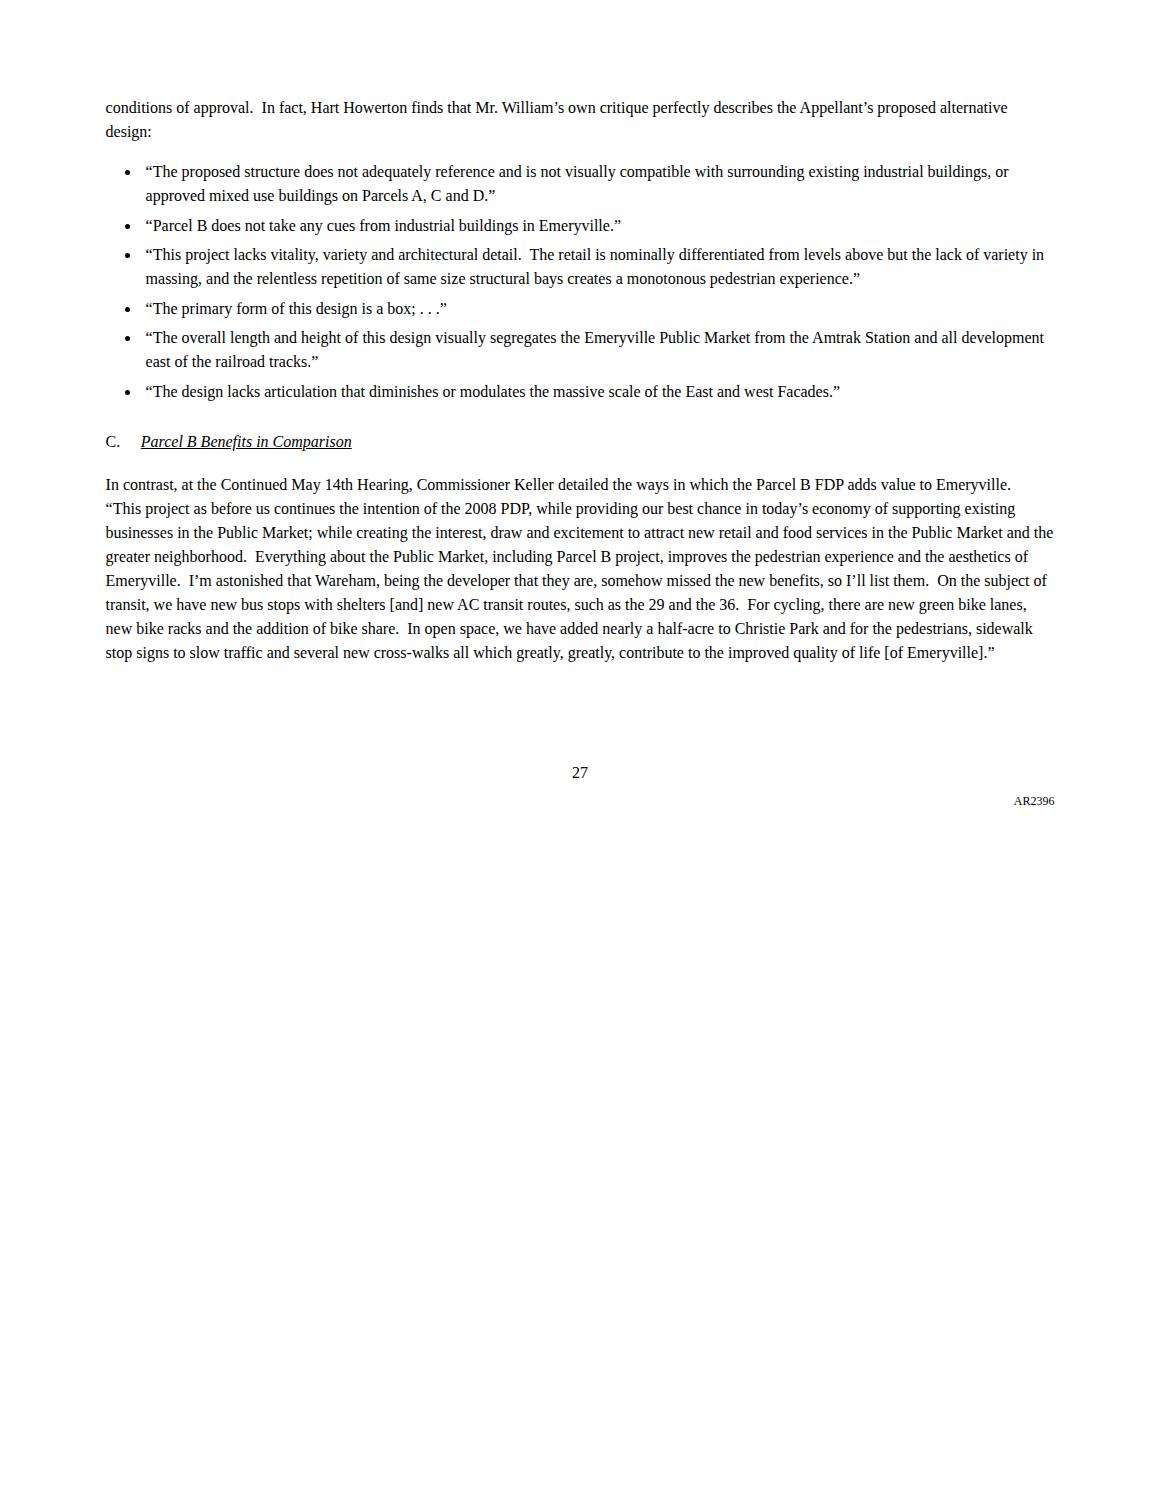conditions of approval. In fact, Hart Howerton finds that Mr. William’s own critique perfectly describes the Appellant’s proposed alternative design:
“The proposed structure does not adequately reference and is not visually compatible with surrounding existing industrial buildings, or approved mixed use buildings on Parcels A, C and D.”
“Parcel B does not take any cues from industrial buildings in Emeryville.”
“This project lacks vitality, variety and architectural detail. The retail is nominally differentiated from levels above but the lack of variety in massing, and the relentless repetition of same size structural bays creates a monotonous pedestrian experience.”
“The primary form of this design is a box; . . .”
“The overall length and height of this design visually segregates the Emeryville Public Market from the Amtrak Station and all development east of the railroad tracks.”
“The design lacks articulation that diminishes or modulates the massive scale of the East and west Facades.”
C. Parcel B Benefits in Comparison
In contrast, at the Continued May 14th Hearing, Commissioner Keller detailed the ways in which the Parcel B FDP adds value to Emeryville. “This project as before us continues the intention of the 2008 PDP, while providing our best chance in today’s economy of supporting existing businesses in the Public Market; while creating the interest, draw and excitement to attract new retail and food services in the Public Market and the greater neighborhood. Everything about the Public Market, including Parcel B project, improves the pedestrian experience and the aesthetics of Emeryville. I’m astonished that Wareham, being the developer that they are, somehow missed the new benefits, so I’ll list them. On the subject of transit, we have new bus stops with shelters [and] new AC transit routes, such as the 29 and the 36. For cycling, there are new green bike lanes, new bike racks and the addition of bike share. In open space, we have added nearly a half-acre to Christie Park and for the pedestrians, sidewalk stop signs to slow traffic and several new cross-walks all which greatly, greatly, contribute to the improved quality of life [of Emeryville].”
27
AR2396